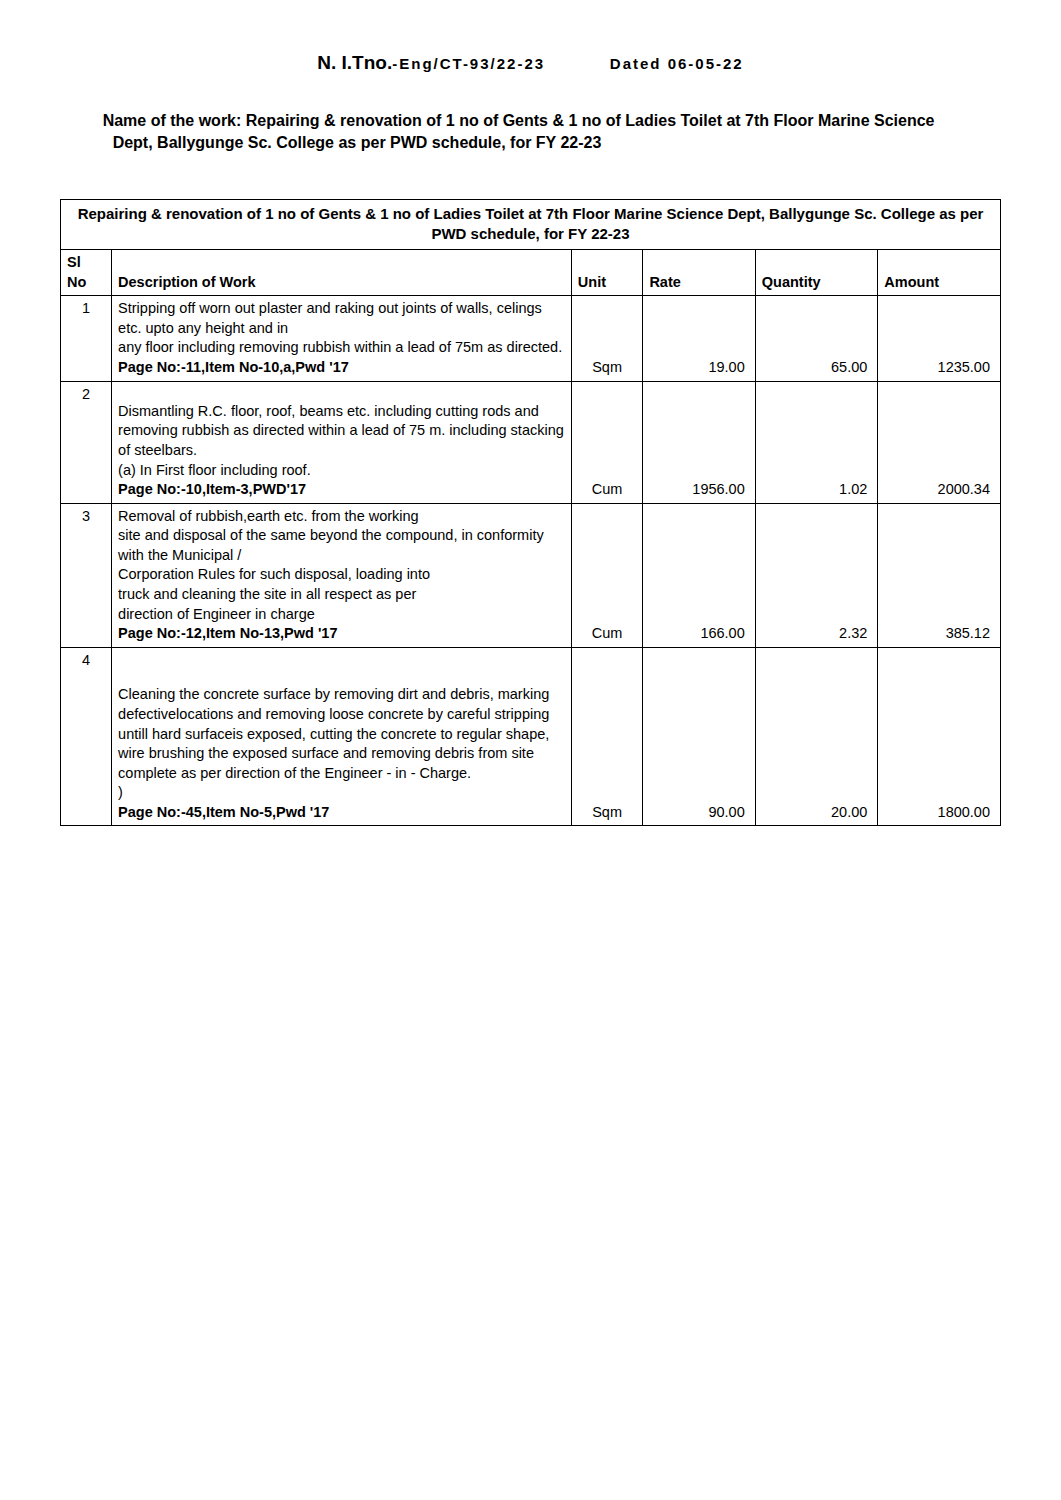N. I.Tno.-Eng/CT-93/22-23 Dated 06-05-22
Name of the work: Repairing & renovation of 1 no of Gents & 1 no of Ladies Toilet at 7th Floor Marine Science Dept, Ballygunge Sc. College as per PWD schedule, for FY 22-23
Repairing & renovation of 1 no of Gents & 1 no of Ladies Toilet at 7th Floor Marine Science Dept, Ballygunge Sc. College as per PWD schedule, for FY 22-23
| Sl No | Description of Work | Unit | Rate | Quantity | Amount |
| --- | --- | --- | --- | --- | --- |
| 1 | Stripping off worn out plaster and raking out joints of walls, celings etc. upto any height and in any floor including removing rubbish within a lead of 75m as directed. Page No:-11,Item No-10,a,Pwd '17 | Sqm | 19.00 | 65.00 | 1235.00 |
| 2 | Dismantling R.C. floor, roof, beams etc. including cutting rods and removing rubbish as directed within a lead of 75 m. including stacking of steelbars. (a) In First floor including roof. Page No:-10,Item-3,PWD'17 | Cum | 1956.00 | 1.02 | 2000.34 |
| 3 | Removal of rubbish,earth etc. from the working site and disposal of the same beyond the compound, in conformity with the Municipal / Corporation Rules for such disposal, loading into truck and cleaning the site in all respect as per direction of Engineer in charge Page No:-12,Item No-13,Pwd '17 | Cum | 166.00 | 2.32 | 385.12 |
| 4 | Cleaning the concrete surface by removing dirt and debris, marking defectivelocations and removing loose concrete by careful stripping untill hard surfaceis exposed, cutting the concrete to regular shape, wire brushing the exposed surface and removing debris from site complete as per direction of the Engineer - in - Charge. ) Page No:-45,Item No-5,Pwd '17 | Sqm | 90.00 | 20.00 | 1800.00 |